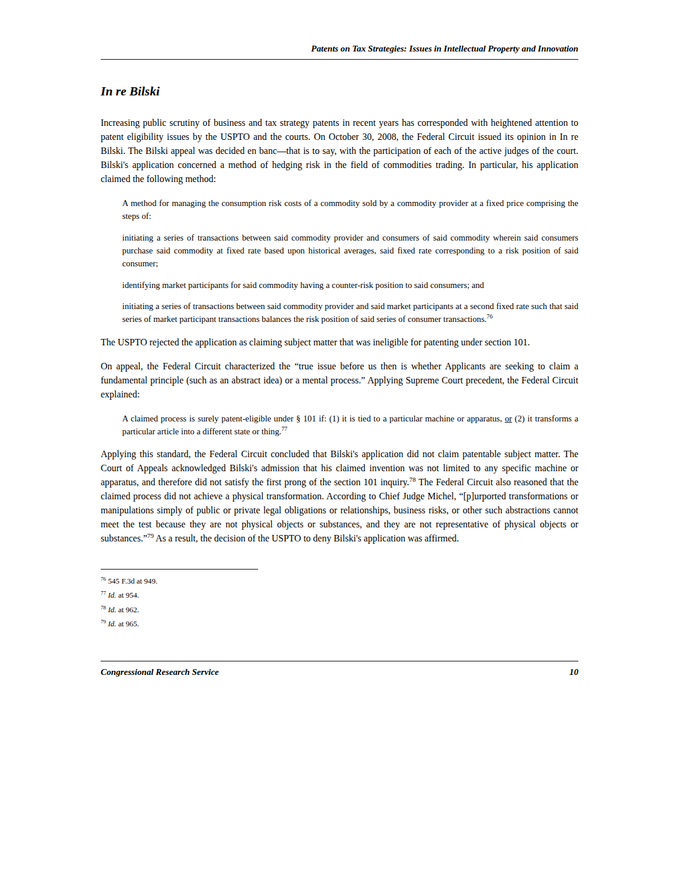Patents on Tax Strategies: Issues in Intellectual Property and Innovation
In re Bilski
Increasing public scrutiny of business and tax strategy patents in recent years has corresponded with heightened attention to patent eligibility issues by the USPTO and the courts. On October 30, 2008, the Federal Circuit issued its opinion in In re Bilski. The Bilski appeal was decided en banc—that is to say, with the participation of each of the active judges of the court. Bilski's application concerned a method of hedging risk in the field of commodities trading. In particular, his application claimed the following method:
A method for managing the consumption risk costs of a commodity sold by a commodity provider at a fixed price comprising the steps of:
initiating a series of transactions between said commodity provider and consumers of said commodity wherein said consumers purchase said commodity at fixed rate based upon historical averages, said fixed rate corresponding to a risk position of said consumer;
identifying market participants for said commodity having a counter-risk position to said consumers; and
initiating a series of transactions between said commodity provider and said market participants at a second fixed rate such that said series of market participant transactions balances the risk position of said series of consumer transactions.76
The USPTO rejected the application as claiming subject matter that was ineligible for patenting under section 101.
On appeal, the Federal Circuit characterized the “true issue before us then is whether Applicants are seeking to claim a fundamental principle (such as an abstract idea) or a mental process.” Applying Supreme Court precedent, the Federal Circuit explained:
A claimed process is surely patent-eligible under § 101 if: (1) it is tied to a particular machine or apparatus, or (2) it transforms a particular article into a different state or thing.77
Applying this standard, the Federal Circuit concluded that Bilski's application did not claim patentable subject matter. The Court of Appeals acknowledged Bilski's admission that his claimed invention was not limited to any specific machine or apparatus, and therefore did not satisfy the first prong of the section 101 inquiry.78 The Federal Circuit also reasoned that the claimed process did not achieve a physical transformation. According to Chief Judge Michel, “[p]urported transformations or manipulations simply of public or private legal obligations or relationships, business risks, or other such abstractions cannot meet the test because they are not physical objects or substances, and they are not representative of physical objects or substances.”79 As a result, the decision of the USPTO to deny Bilski's application was affirmed.
76 545 F.3d at 949.
77 Id. at 954.
78 Id. at 962.
79 Id. at 965.
Congressional Research Service 10